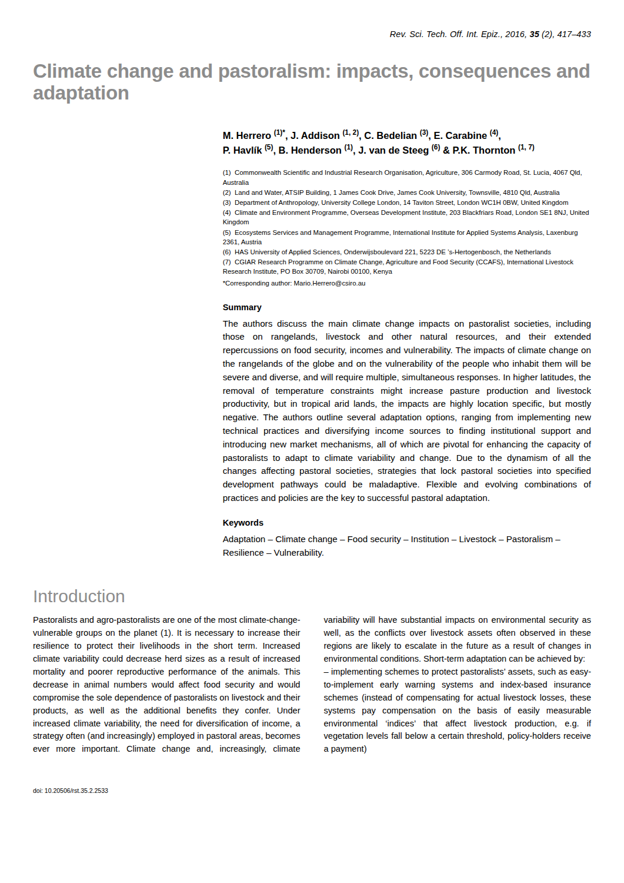Rev. Sci. Tech. Off. Int. Epiz., 2016, 35 (2), 417–433
Climate change and pastoralism: impacts, consequences and adaptation
M. Herrero (1)*, J. Addison (1, 2), C. Bedelian (3), E. Carabine (4),
P. Havlík (5), B. Henderson (1), J. van de Steeg (6) & P.K. Thornton (1, 7)
(1) Commonwealth Scientific and Industrial Research Organisation, Agriculture, 306 Carmody Road, St. Lucia, 4067 Qld, Australia
(2) Land and Water, ATSIP Building, 1 James Cook Drive, James Cook University, Townsville, 4810 Qld, Australia
(3) Department of Anthropology, University College London, 14 Taviton Street, London WC1H 0BW, United Kingdom
(4) Climate and Environment Programme, Overseas Development Institute, 203 Blackfriars Road, London SE1 8NJ, United Kingdom
(5) Ecosystems Services and Management Programme, International Institute for Applied Systems Analysis, Laxenburg 2361, Austria
(6) HAS University of Applied Sciences, Onderwijsboulevard 221, 5223 DE ’s-Hertogenbosch, the Netherlands
(7) CGIAR Research Programme on Climate Change, Agriculture and Food Security (CCAFS), International Livestock Research Institute, PO Box 30709, Nairobi 00100, Kenya
*Corresponding author: Mario.Herrero@csiro.au
Summary
The authors discuss the main climate change impacts on pastoralist societies, including those on rangelands, livestock and other natural resources, and their extended repercussions on food security, incomes and vulnerability. The impacts of climate change on the rangelands of the globe and on the vulnerability of the people who inhabit them will be severe and diverse, and will require multiple, simultaneous responses. In higher latitudes, the removal of temperature constraints might increase pasture production and livestock productivity, but in tropical arid lands, the impacts are highly location specific, but mostly negative. The authors outline several adaptation options, ranging from implementing new technical practices and diversifying income sources to finding institutional support and introducing new market mechanisms, all of which are pivotal for enhancing the capacity of pastoralists to adapt to climate variability and change. Due to the dynamism of all the changes affecting pastoral societies, strategies that lock pastoral societies into specified development pathways could be maladaptive. Flexible and evolving combinations of practices and policies are the key to successful pastoral adaptation.
Keywords
Adaptation – Climate change – Food security – Institution – Livestock – Pastoralism – Resilience – Vulnerability.
Introduction
Pastoralists and agro-pastoralists are one of the most climate-change-vulnerable groups on the planet (1). It is necessary to increase their resilience to protect their livelihoods in the short term. Increased climate variability could decrease herd sizes as a result of increased mortality and poorer reproductive performance of the animals. This decrease in animal numbers would affect food security and would compromise the sole dependence of pastoralists on livestock and their products, as well as the additional benefits they confer. Under increased climate variability, the need for diversification of income, a strategy often (and increasingly) employed in pastoral areas, becomes ever more important. Climate change and, increasingly, climate variability will have substantial impacts on environmental security as well, as the conflicts over livestock assets often observed in these regions are likely to escalate in the future as a result of changes in environmental conditions. Short-term adaptation can be achieved by:
– implementing schemes to protect pastoralists’ assets, such as easy-to-implement early warning systems and index-based insurance schemes (instead of compensating for actual livestock losses, these systems pay compensation on the basis of easily measurable environmental ‘indices’ that affect livestock production, e.g. if vegetation levels fall below a certain threshold, policy-holders receive a payment)
doi: 10.20506/rst.35.2.2533